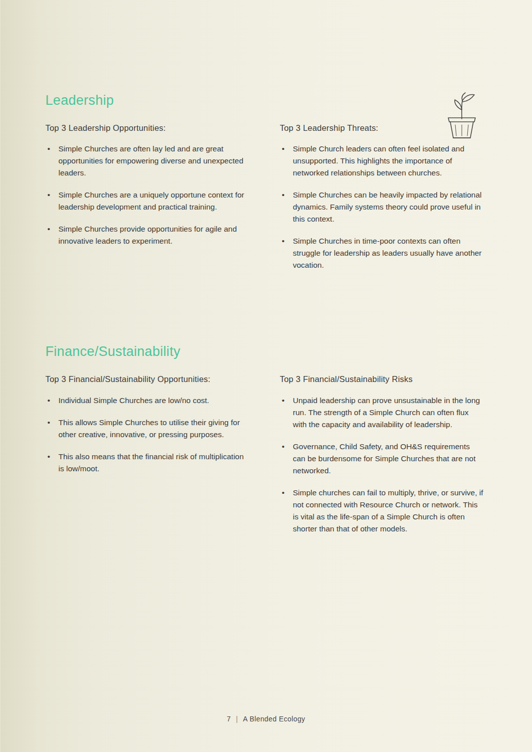Leadership
Top 3 Leadership Opportunities:
Simple Churches are often lay led and are great opportunities for empowering diverse and unexpected leaders.
Simple Churches are a uniquely opportune context for leadership development and practical training.
Simple Churches provide opportunities for agile and innovative leaders to experiment.
Top 3 Leadership Threats:
Simple Church leaders can often feel isolated and unsupported. This highlights the importance of networked relationships between churches.
Simple Churches can be heavily impacted by relational dynamics. Family systems theory could prove useful in this context.
Simple Churches in time-poor contexts can often struggle for leadership as leaders usually have another vocation.
Finance/Sustainability
Top 3 Financial/Sustainability Opportunities:
Individual Simple Churches are low/no cost.
This allows Simple Churches to utilise their giving for other creative, innovative, or pressing purposes.
This also means that the financial risk of multiplication is low/moot.
Top 3 Financial/Sustainability Risks
Unpaid leadership can prove unsustainable in the long run. The strength of a Simple Church can often flux with the capacity and availability of leadership.
Governance, Child Safety, and OH&S requirements can be burdensome for Simple Churches that are not networked.
Simple churches can fail to multiply, thrive, or survive, if not connected with Resource Church or network. This is vital as the life-span of a Simple Church is often shorter than that of other models.
7|A Blended Ecology